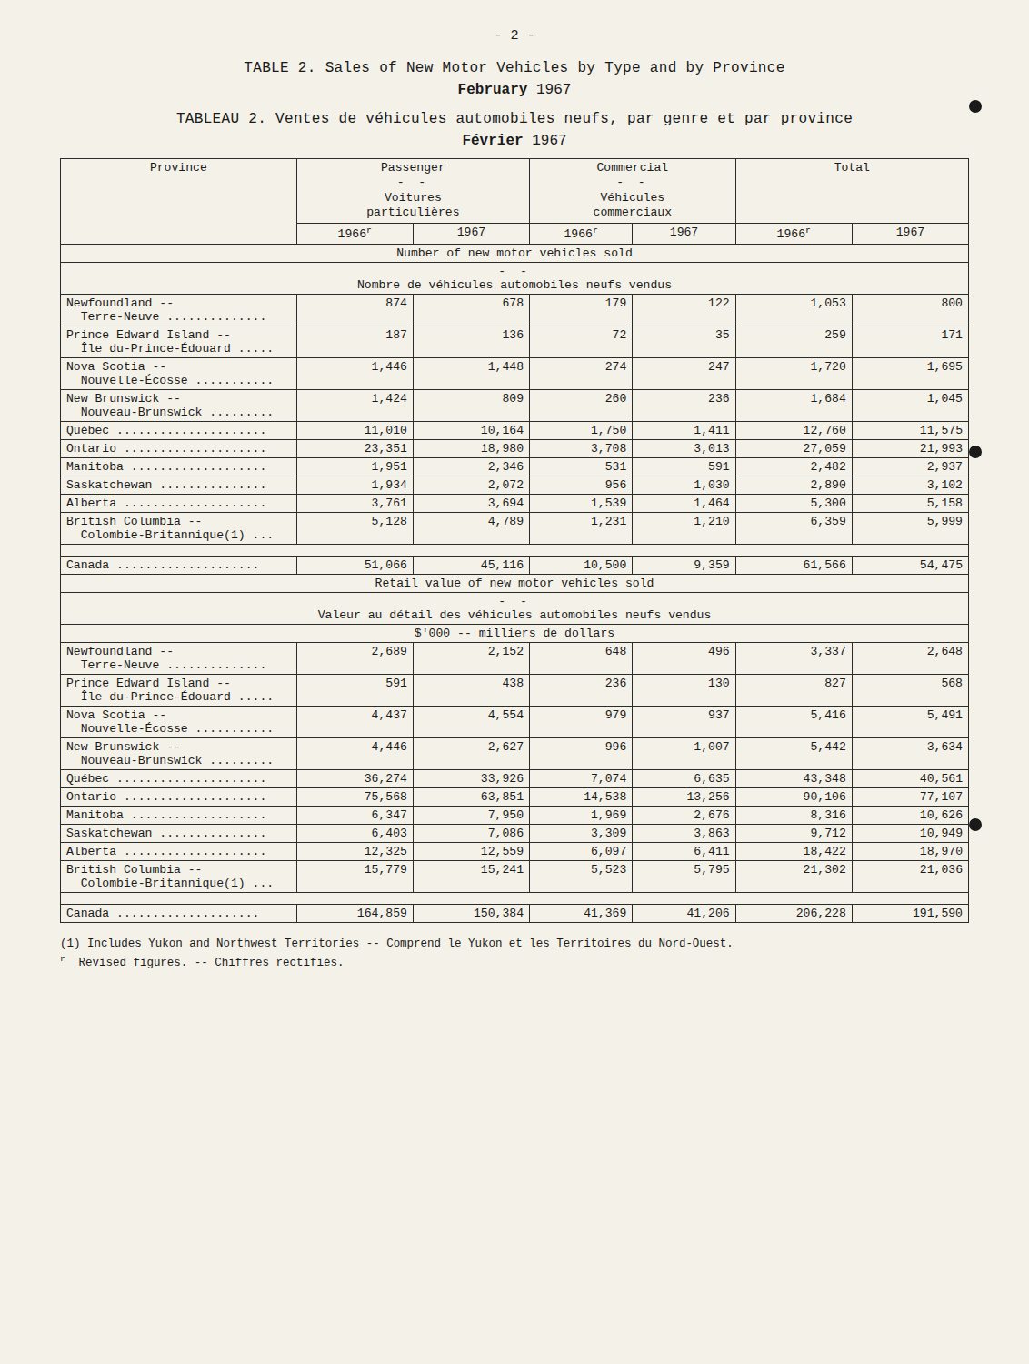- 2 -
TABLE 2. Sales of New Motor Vehicles by Type and by Province
February 1967
TABLEAU 2. Ventes de véhicules automobiles neufs, par genre et par province
Février 1967
| Province | Passenger - - Voitures particulières | Commercial - - Véhicules commerciaux | Total |
| --- | --- | --- | --- |
| 1966 r | 1967 | 1966 r | 1967 | 1966 r | 1967 |
| Number of new motor vehicles sold |
| - - Nombre de véhicules automobiles neufs vendus |
| Newfoundland -- Terre-Neuve .............. | 874 | 678 | 179 | 122 | 1,053 | 800 |
| Prince Edward Island -- Île du-Prince-Édouard ..... | 187 | 136 | 72 | 35 | 259 | 171 |
| Nova Scotia -- Nouvelle-Écosse ........... | 1,446 | 1,448 | 274 | 247 | 1,720 | 1,695 |
| New Brunswick -- Nouveau-Brunswick ......... | 1,424 | 809 | 260 | 236 | 1,684 | 1,045 |
| Québec ..................... | 11,010 | 10,164 | 1,750 | 1,411 | 12,760 | 11,575 |
| Ontario .................... | 23,351 | 18,980 | 3,708 | 3,013 | 27,059 | 21,993 |
| Manitoba ................... | 1,951 | 2,346 | 531 | 591 | 2,482 | 2,937 |
| Saskatchewan ............... | 1,934 | 2,072 | 956 | 1,030 | 2,890 | 3,102 |
| Alberta .................... | 3,761 | 3,694 | 1,539 | 1,464 | 5,300 | 5,158 |
| British Columbia -- Colombie-Britannique(1) ... | 5,128 | 4,789 | 1,231 | 1,210 | 6,359 | 5,999 |
| Canada .................... | 51,066 | 45,116 | 10,500 | 9,359 | 61,566 | 54,475 |
| Retail value of new motor vehicles sold |
| - - Valeur au détail des véhicules automobiles neufs vendus |
| $'000 -- milliers de dollars |
| Newfoundland -- Terre-Neuve .............. | 2,689 | 2,152 | 648 | 496 | 3,337 | 2,648 |
| Prince Edward Island -- Île du-Prince-Édouard ..... | 591 | 438 | 236 | 130 | 827 | 568 |
| Nova Scotia -- Nouvelle-Écosse ........... | 4,437 | 4,554 | 979 | 937 | 5,416 | 5,491 |
| New Brunswick -- Nouveau-Brunswick ......... | 4,446 | 2,627 | 996 | 1,007 | 5,442 | 3,634 |
| Québec ..................... | 36,274 | 33,926 | 7,074 | 6,635 | 43,348 | 40,561 |
| Ontario .................... | 75,568 | 63,851 | 14,538 | 13,256 | 90,106 | 77,107 |
| Manitoba ................... | 6,347 | 7,950 | 1,969 | 2,676 | 8,316 | 10,626 |
| Saskatchewan ............... | 6,403 | 7,086 | 3,309 | 3,863 | 9,712 | 10,949 |
| Alberta .................... | 12,325 | 12,559 | 6,097 | 6,411 | 18,422 | 18,970 |
| British Columbia -- Colombie-Britannique(1) ... | 15,779 | 15,241 | 5,523 | 5,795 | 21,302 | 21,036 |
| Canada .................... | 164,859 | 150,384 | 41,369 | 41,206 | 206,228 | 191,590 |
(1) Includes Yukon and Northwest Territories -- Comprend le Yukon et les Territoires du Nord-Ouest.
r Revised figures. -- Chiffres rectifiés.